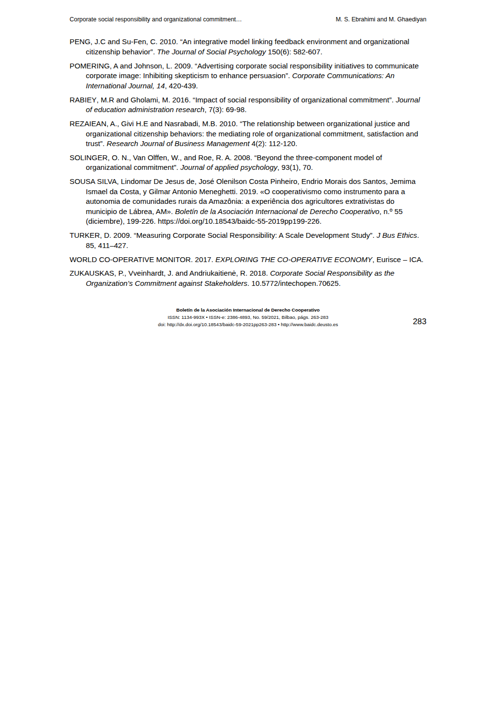Corporate social responsibility and organizational commitment… M. S. Ebrahimi and M. Ghaediyan
PENG, J.C and Su-Fen, C. 2010. “An integrative model linking feedback environment and organizational citizenship behavior”. The Journal of Social Psychology 150(6): 582-607.
POMERING, A and Johnson, L. 2009. “Advertising corporate social responsibility initiatives to communicate corporate image: Inhibiting skepticism to enhance persuasion”. Corporate Communications: An International Journal, 14, 420-439.
RABIEY, M.R and Gholami, M. 2016. “Impact of social responsibility of organizational commitment”. Journal of education administration research, 7(3): 69-98.
REZAIEAN, A., Givi H.E and Nasrabadi, M.B. 2010. “The relationship between organizational justice and organizational citizenship behaviors: the mediating role of organizational commitment, satisfaction and trust”. Research Journal of Business Management 4(2): 112-120.
SOLINGER, O. N., Van Olffen, W., and Roe, R. A. 2008. “Beyond the three-component model of organizational commitment”. Journal of applied psychology, 93(1), 70.
SOUSA SILVA, Lindomar De Jesus de, José Olenilson Costa Pinheiro, Endrio Morais dos Santos, Jemima Ismael da Costa, y Gilmar Antonio Meneghetti. 2019. «O cooperativismo como instrumento para a autonomia de comunidades rurais da Amazônia: a experiência dos agricultores extrativistas do municipio de Lábrea, AM». Boletín de la Asociación Internacional de Derecho Cooperativo, n.º 55 (diciembre), 199-226. https://doi.org/10.18543/baidc-55-2019pp199-226.
TURKER, D. 2009. “Measuring Corporate Social Responsibility: A Scale Development Study”. J Bus Ethics. 85, 411–427.
WORLD CO-OPERATIVE MONITOR. 2017. EXPLORING THE CO-OPERATIVE ECONOMY, Eurisce – ICA.
ZUKAUSKAS, P., Vveinhardt, J. and Andriukaitienė, R. 2018. Corporate Social Responsibility as the Organization’s Commitment against Stakeholders. 10.5772/intechopen.70625.
Boletín de la Asociación Internacional de Derecho Cooperativo
ISSN: 1134-993X • ISSN-e: 2386-4893, No. 59/2021, Bilbao, págs. 263-283
doi: http://dx.doi.org/10.18543/baidc-59-2021pp263-283 • http://www.baidc.deusto.es
283